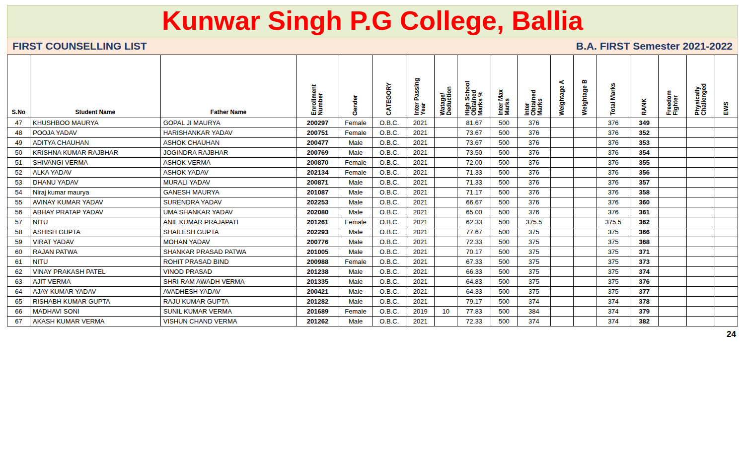Kunwar Singh P.G College, Ballia
FIRST COUNSELLING LIST
B.A. FIRST Semester 2021-2022
| S.No | Student Name | Father Name | Enrollment Number | Gender | CATEGORY | Inter Passing Year | Watage/ Deduction | High School Obtained Marks % | Inter Max Marks | Inter Obtained Marks | Weightage A | Weightage B | Total Marks | RANK | Freedom Fighter | Physically Challenged | EWS |
| --- | --- | --- | --- | --- | --- | --- | --- | --- | --- | --- | --- | --- | --- | --- | --- | --- | --- |
| 47 | KHUSHBOO MAURYA | GOPAL JI MAURYA | 200297 | Female | O.B.C. | 2021 | | 81.67 | 500 | 376 | | | 376 | 349 | | | |
| 48 | POOJA YADAV | HARISHANKAR YADAV | 200751 | Female | O.B.C. | 2021 | | 73.67 | 500 | 376 | | | 376 | 352 | | | |
| 49 | ADITYA CHAUHAN | ASHOK CHAUHAN | 200477 | Male | O.B.C. | 2021 | | 73.67 | 500 | 376 | | | 376 | 353 | | | |
| 50 | KRISHNA KUMAR RAJBHAR | JOGINDRA RAJBHAR | 200769 | Male | O.B.C. | 2021 | | 73.50 | 500 | 376 | | | 376 | 354 | | | |
| 51 | SHIVANGI VERMA | ASHOK VERMA | 200870 | Female | O.B.C. | 2021 | | 72.00 | 500 | 376 | | | 376 | 355 | | | |
| 52 | ALKA YADAV | ASHOK YADAV | 202134 | Female | O.B.C. | 2021 | | 71.33 | 500 | 376 | | | 376 | 356 | | | |
| 53 | DHANU YADAV | MURALI YADAV | 200871 | Male | O.B.C. | 2021 | | 71.33 | 500 | 376 | | | 376 | 357 | | | |
| 54 | Niraj kumar maurya | GANESH MAURYA | 201087 | Male | O.B.C. | 2021 | | 71.17 | 500 | 376 | | | 376 | 358 | | | |
| 55 | AVINAY KUMAR YADAV | SURENDRA YADAV | 202253 | Male | O.B.C. | 2021 | | 66.67 | 500 | 376 | | | 376 | 360 | | | |
| 56 | ABHAY PRATAP YADAV | UMA SHANKAR YADAV | 202080 | Male | O.B.C. | 2021 | | 65.00 | 500 | 376 | | | 376 | 361 | | | |
| 57 | NITU | ANIL KUMAR PRAJAPATI | 201261 | Female | O.B.C. | 2021 | | 62.33 | 500 | 375.5 | | | 375.5 | 362 | | | |
| 58 | ASHISH GUPTA | SHAILESH GUPTA | 202293 | Male | O.B.C. | 2021 | | 77.67 | 500 | 375 | | | 375 | 366 | | | |
| 59 | VIRAT YADAV | MOHAN YADAV | 200776 | Male | O.B.C. | 2021 | | 72.33 | 500 | 375 | | | 375 | 368 | | | |
| 60 | RAJAN PATWA | SHANKAR PRASAD PATWA | 201005 | Male | O.B.C. | 2021 | | 70.17 | 500 | 375 | | | 375 | 371 | | | |
| 61 | NITU | ROHIT PRASAD BIND | 200988 | Female | O.B.C. | 2021 | | 67.33 | 500 | 375 | | | 375 | 373 | | | |
| 62 | VINAY PRAKASH PATEL | VINOD PRASAD | 201238 | Male | O.B.C. | 2021 | | 66.33 | 500 | 375 | | | 375 | 374 | | | |
| 63 | AJIT VERMA | SHRI RAM AWADH VERMA | 201335 | Male | O.B.C. | 2021 | | 64.83 | 500 | 375 | | | 375 | 376 | | | |
| 64 | AJAY KUMAR YADAV | AVADHESH YADAV | 200421 | Male | O.B.C. | 2021 | | 64.33 | 500 | 375 | | | 375 | 377 | | | |
| 65 | RISHABH KUMAR GUPTA | RAJU KUMAR GUPTA | 201282 | Male | O.B.C. | 2021 | | 79.17 | 500 | 374 | | | 374 | 378 | | | |
| 66 | MADHAVI SONI | SUNIL KUMAR VERMA | 201689 | Female | O.B.C. | 2019 | 10 | 77.83 | 500 | 384 | | | 374 | 379 | | | |
| 67 | AKASH KUMAR VERMA | VISHUN CHAND VERMA | 201262 | Male | O.B.C. | 2021 | | 72.33 | 500 | 374 | | | 374 | 382 | | | |
24